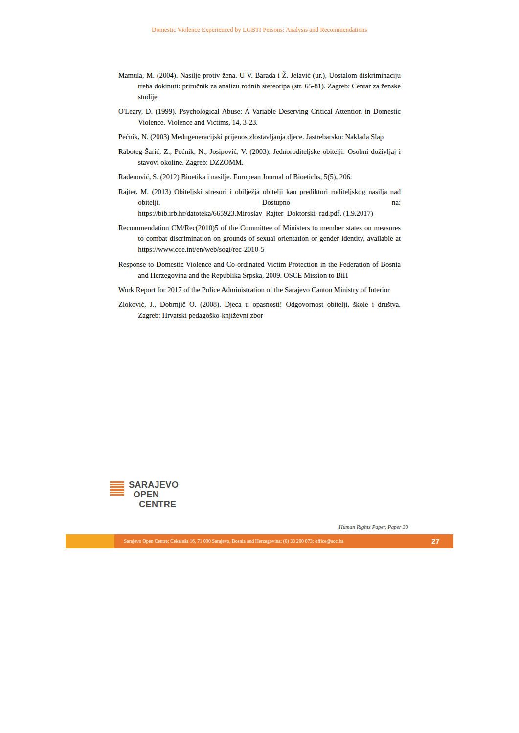Domestic Violence Experienced by LGBTI Persons: Analysis and Recommendations
Mamula, M. (2004). Nasilje protiv žena. U V. Barada i Ž. Jelavić (ur.), Uostalom diskriminaciju treba dokinuti: priručnik za analizu rodnih stereotipa (str. 65-81). Zagreb: Centar za ženske studije
O'Leary, D. (1999). Psychological Abuse: A Variable Deserving Critical Attention in Domestic Violence. Violence and Victims, 14, 3-23.
Pećnik, N. (2003) Međugeneracijski prijenos zlostavljanja djece. Jastrebarsko: Naklada Slap
Raboteg-Šarić, Z., Pećnik, N., Josipović, V. (2003). Jednoroditeljske obitelji: Osobni doživljaj i stavovi okoline. Zagreb: DZZOMM.
Radenović, S. (2012) Bioetika i nasilje. European Journal of Bioetichs, 5(5), 206.
Rajter, M. (2013) Obiteljski stresori i obilježja obitelji kao prediktori roditeljskog nasilja nad obitelji. Dostupno na: https://bib.irb.hr/datoteka/665923.Miroslav_Rajter_Doktorski_rad.pdf, (1.9.2017)
Recommendation CM/Rec(2010)5 of the Committee of Ministers to member states on measures to combat discrimination on grounds of sexual orientation or gender identity, available at https://www.coe.int/en/web/sogi/rec-2010-5
Response to Domestic Violence and Co-ordinated Victim Protection in the Federation of Bosnia and Herzegovina and the Republika Srpska, 2009. OSCE Mission to BiH
Work Report for 2017 of the Police Administration of the Sarajevo Canton Ministry of Interior
Zloković, J., Dobrnjič O. (2008). Djeca u opasnosti! Odgovornost obitelji, škole i društva. Zagreb: Hrvatski pedagoško-književni zbor
SARAJEVO OPEN CENTRE
Human Rights Paper, Paper 39
Sarajevo Open Centre; Čekaluša 16, 71 000 Sarajevo, Bosnia and Herzegovina; (0) 33 200 073; office@soc.ba
27